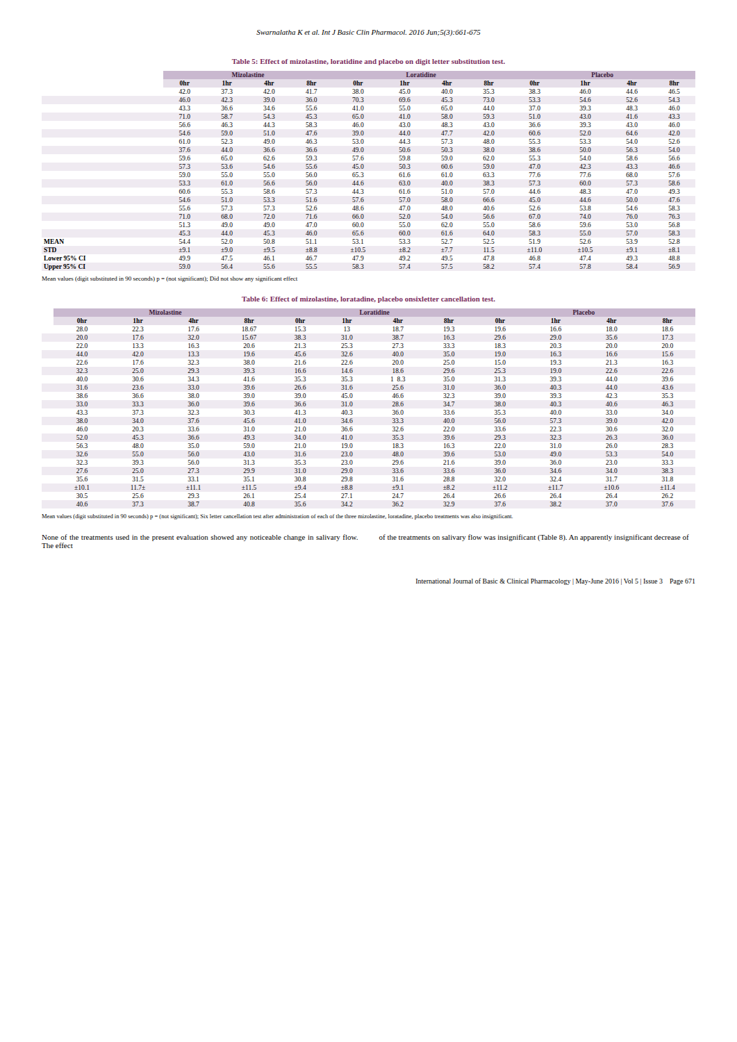Swarnalatha K et al. Int J Basic Clin Pharmacol. 2016 Jun;5(3):661-675
Table 5: Effect of mizolastine, loratidine and placebo on digit letter substitution test.
| | Mizolastine | Loratidine | Placebo |
| | 0hr | 1hr | 4hr | 8hr | 0hr | 1hr | 4hr | 8hr | 0hr | 1hr | 4hr | 8hr |
| | 42.0 | 37.3 | 42.0 | 41.7 | 38.0 | 45.0 | 40.0 | 35.3 | 38.3 | 46.0 | 44.6 | 46.5 |
| | 46.0 | 42.3 | 39.0 | 36.0 | 70.3 | 69.6 | 45.3 | 73.0 | 53.3 | 54.6 | 52.6 | 54.3 |
| | 43.3 | 36.6 | 34.6 | 55.6 | 41.0 | 55.0 | 65.0 | 44.0 | 37.0 | 39.3 | 48.3 | 46.0 |
| | 71.0 | 58.7 | 54.3 | 45.3 | 65.0 | 41.0 | 58.0 | 59.3 | 51.0 | 43.0 | 41.6 | 43.3 |
| | 56.6 | 46.3 | 44.3 | 58.3 | 46.0 | 43.0 | 48.3 | 43.0 | 36.6 | 39.3 | 43.0 | 46.0 |
| | 54.6 | 59.0 | 51.0 | 47.6 | 39.0 | 44.0 | 47.7 | 42.0 | 60.6 | 52.0 | 64.6 | 42.0 |
| | 61.0 | 52.3 | 49.0 | 46.3 | 53.0 | 44.3 | 57.3 | 48.0 | 55.3 | 53.3 | 54.0 | 52.6 |
| | 37.6 | 44.0 | 36.6 | 36.6 | 49.0 | 50.6 | 50.3 | 38.0 | 38.6 | 50.0 | 56.3 | 54.0 |
| | 59.6 | 65.0 | 62.6 | 59.3 | 57.6 | 59.8 | 59.0 | 62.0 | 55.3 | 54.0 | 58.6 | 56.6 |
| | 57.3 | 53.6 | 54.6 | 55.6 | 45.0 | 50.3 | 60.6 | 59.0 | 47.0 | 42.3 | 43.3 | 46.6 |
| | 59.0 | 55.0 | 55.0 | 56.0 | 65.3 | 61.6 | 61.0 | 63.3 | 77.6 | 77.6 | 68.0 | 57.6 |
| | 53.3 | 61.0 | 56.6 | 56.0 | 44.6 | 63.0 | 40.0 | 38.3 | 57.3 | 60.0 | 57.3 | 58.6 |
| | 60.6 | 55.3 | 58.6 | 57.3 | 44.3 | 61.6 | 51.0 | 57.0 | 44.6 | 48.3 | 47.0 | 49.3 |
| | 54.6 | 51.0 | 53.3 | 51.6 | 57.6 | 57.0 | 58.0 | 66.6 | 45.0 | 44.6 | 50.0 | 47.6 |
| | 55.6 | 57.3 | 57.3 | 52.6 | 48.6 | 47.0 | 48.0 | 40.6 | 52.6 | 53.8 | 54.6 | 58.3 |
| | 71.0 | 68.0 | 72.0 | 71.6 | 66.0 | 52.0 | 54.0 | 56.6 | 67.0 | 74.0 | 76.0 | 76.3 |
| | 51.3 | 49.0 | 49.0 | 47.0 | 60.0 | 55.0 | 62.0 | 55.0 | 58.6 | 59.6 | 53.0 | 56.8 |
| | 45.3 | 44.0 | 45.3 | 46.0 | 65.6 | 60.0 | 61.6 | 64.0 | 58.3 | 55.0 | 57.0 | 58.3 |
| MEAN | 54.4 | 52.0 | 50.8 | 51.1 | 53.1 | 53.3 | 52.7 | 52.5 | 51.9 | 52.6 | 53.9 | 52.8 |
| STD | ±9.1 | ±9.0 | ±9.5 | ±8.8 | ±10.5 | ±8.2 | ±7.7 | 11.5 | ±11.0 | ±10.5 | ±9.1 | ±8.1 |
| Lower 95% CI | 49.9 | 47.5 | 46.1 | 46.7 | 47.9 | 49.2 | 49.5 | 47.8 | 46.8 | 47.4 | 49.3 | 48.8 |
| Upper 95% CI | 59.0 | 56.4 | 55.6 | 55.5 | 58.3 | 57.4 | 57.5 | 58.2 | 57.4 | 57.8 | 58.4 | 56.9 |
Mean values (digit substituted in 90 seconds) p = (not significant); Did not show any significant effect
Table 6: Effect of mizolastine, loratadine, placebo onsixletter cancellation test.
| | Mizolastine | Loratidine | Placebo |
| | 0hr | 1hr | 4hr | 8hr | 0hr | 1hr | 4hr | 8hr | 0hr | 1hr | 4hr | 8hr |
| | 28.0 | 22.3 | 17.6 | 18.67 | 15.3 | 13 | 18.7 | 19.3 | 19.6 | 16.6 | 18.0 | 18.6 |
| | 20.0 | 17.6 | 32.0 | 15.67 | 38.3 | 31.0 | 38.7 | 16.3 | 29.6 | 29.0 | 35.6 | 17.3 |
| | 22.0 | 13.3 | 16.3 | 20.6 | 21.3 | 25.3 | 27.3 | 33.3 | 18.3 | 20.3 | 20.0 | 20.0 |
| | 44.0 | 42.0 | 13.3 | 19.6 | 45.6 | 32.6 | 40.0 | 35.0 | 19.0 | 16.3 | 16.6 | 15.6 |
| | 22.6 | 17.6 | 32.3 | 38.0 | 21.6 | 22.6 | 20.0 | 25.0 | 15.0 | 19.3 | 21.3 | 16.3 |
| | 32.3 | 25.0 | 29.3 | 39.3 | 16.6 | 14.6 | 18.6 | 29.6 | 25.3 | 19.0 | 22.6 | 22.6 |
| | 40.0 | 30.6 | 34.3 | 41.6 | 35.3 | 35.3 | 1 8.3 | 35.0 | 31.3 | 39.3 | 44.0 | 39.6 |
| | 31.6 | 23.6 | 33.0 | 39.6 | 26.6 | 31.6 | 25.6 | 31.0 | 36.0 | 40.3 | 44.0 | 43.6 |
| | 38.6 | 36.6 | 38.0 | 39.0 | 39.0 | 45.0 | 46.6 | 32.3 | 39.0 | 39.3 | 42.3 | 35.3 |
| | 33.0 | 33.3 | 36.0 | 39.6 | 36.6 | 31.0 | 28.6 | 34.7 | 38.0 | 40.3 | 40.6 | 46.3 |
| | 43.3 | 37.3 | 32.3 | 30.3 | 41.3 | 40.3 | 36.0 | 33.6 | 35.3 | 40.0 | 33.0 | 34.0 |
| | 38.0 | 34.0 | 37.6 | 45.6 | 41.0 | 34.6 | 33.3 | 40.0 | 56.0 | 57.3 | 39.0 | 42.0 |
| | 46.0 | 20.3 | 33.6 | 31.0 | 21.0 | 36.6 | 32.6 | 22.0 | 33.6 | 22.3 | 30.6 | 32.0 |
| | 52.0 | 45.3 | 36.6 | 49.3 | 34.0 | 41.0 | 35.3 | 39.6 | 29.3 | 32.3 | 26.3 | 36.0 |
| | 56.3 | 48.0 | 35.0 | 59.0 | 21.0 | 19.0 | 18.3 | 16.3 | 22.0 | 31.0 | 26.0 | 28.3 |
| | 32.6 | 55.0 | 56.0 | 43.0 | 31.6 | 23.0 | 48.0 | 39.6 | 53.0 | 49.0 | 53.3 | 54.0 |
| | 32.3 | 39.3 | 56.0 | 31.3 | 35.3 | 23.0 | 29.6 | 21.6 | 39.0 | 36.0 | 23.0 | 33.3 |
| | 27.6 | 25.0 | 27.3 | 29.9 | 31.0 | 29.0 | 33.6 | 33.6 | 36.0 | 34.6 | 34.0 | 38.3 |
| | 35.6 | 31.5 | 33.1 | 35.1 | 30.8 | 29.8 | 31.6 | 28.8 | 32.0 | 32.4 | 31.7 | 31.8 |
| | ±10.1 | 11.7± | ±11.1 | ±11.5 | ±9.4 | ±8.8 | ±9.1 | ±8.2 | ±11.2 | ±11.7 | ±10.6 | ±11.4 |
| | 30.5 | 25.6 | 29.3 | 26.1 | 25.4 | 27.1 | 24.7 | 26.4 | 26.6 | 26.4 | 26.4 | 26.2 |
| | 40.6 | 37.3 | 38.7 | 40.8 | 35.6 | 34.2 | 36.2 | 32.9 | 37.6 | 38.2 | 37.0 | 37.6 |
Mean values (digit substituted in 90 seconds) p = (not significant); Six letter cancellation test after administration of each of the three mizolastine, loratadine, placebo treatments was also insignificant.
None of the treatments used in the present evaluation showed any noticeable change in salivary flow. The effect
of the treatments on salivary flow was insignificant (Table 8). An apparently insignificant decrease of
International Journal of Basic & Clinical Pharmacology | May-June 2016 | Vol 5 | Issue 3 Page 671